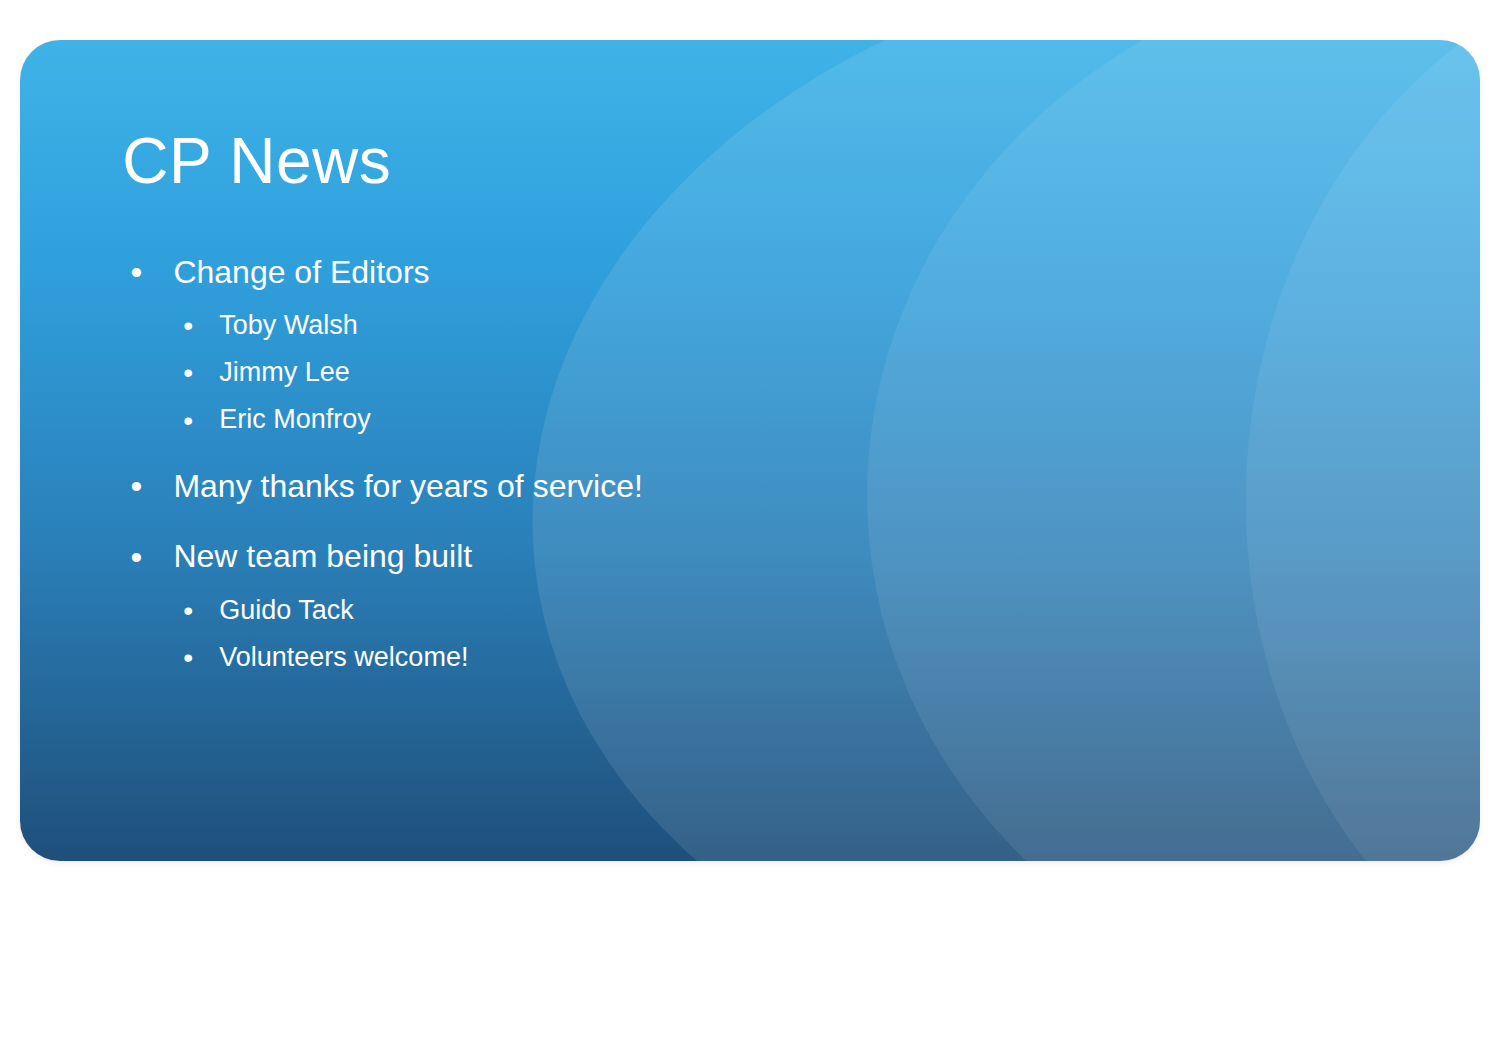CP News
Change of Editors
Toby Walsh
Jimmy Lee
Eric Monfroy
Many thanks for years of service!
New team being built
Guido Tack
Volunteers welcome!